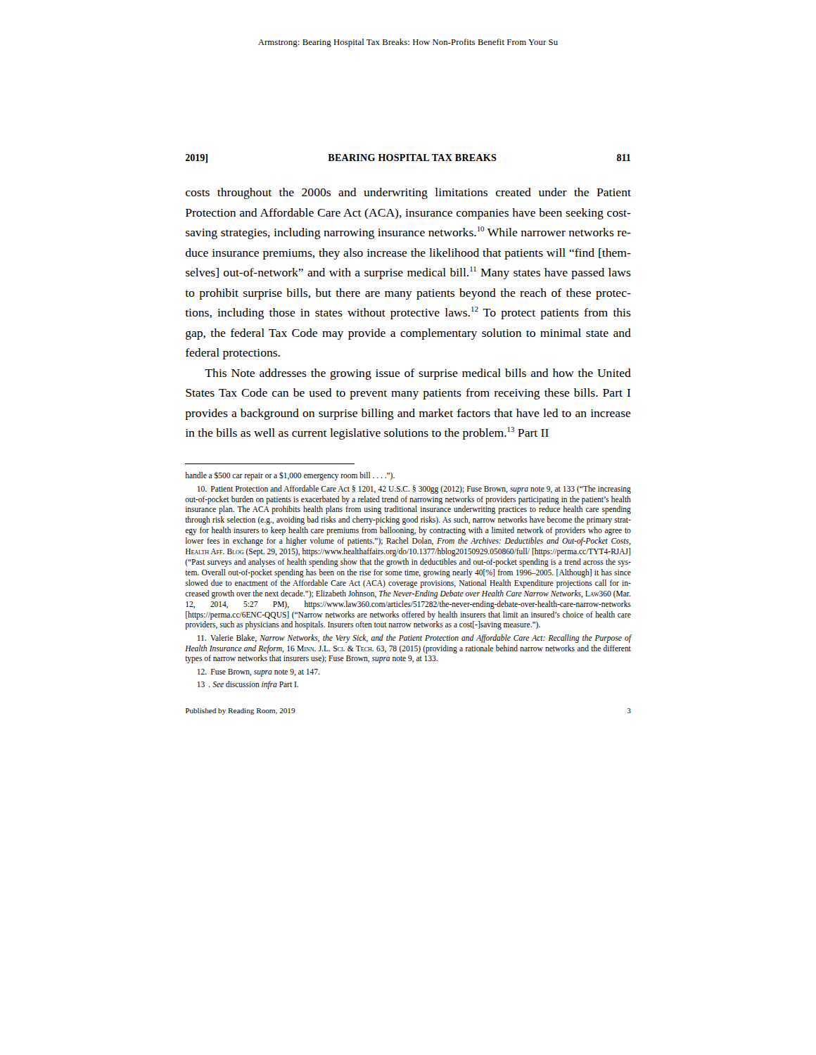Armstrong: Bearing Hospital Tax Breaks: How Non-Profits Benefit From Your Su
2019] BEARING HOSPITAL TAX BREAKS 811
costs throughout the 2000s and underwriting limitations created under the Patient Protection and Affordable Care Act (ACA), insurance companies have been seeking cost-saving strategies, including narrowing insurance networks.10 While narrower networks reduce insurance premiums, they also increase the likelihood that patients will “find [themselves] out-of-network” and with a surprise medical bill.11 Many states have passed laws to prohibit surprise bills, but there are many patients beyond the reach of these protections, including those in states without protective laws.12 To protect patients from this gap, the federal Tax Code may provide a complementary solution to minimal state and federal protections.
This Note addresses the growing issue of surprise medical bills and how the United States Tax Code can be used to prevent many patients from receiving these bills. Part I provides a background on surprise billing and market factors that have led to an increase in the bills as well as current legislative solutions to the problem.13 Part II
handle a $500 car repair or a $1,000 emergency room bill . . . .”).
10. Patient Protection and Affordable Care Act § 1201, 42 U.S.C. § 300gg (2012); Fuse Brown, supra note 9, at 133 (“The increasing out-of-pocket burden on patients is exacerbated by a related trend of narrowing networks of providers participating in the patient’s health insurance plan. The ACA prohibits health plans from using traditional insurance underwriting practices to reduce health care spending through risk selection (e.g., avoiding bad risks and cherry-picking good risks). As such, narrow networks have become the primary strategy for health insurers to keep health care premiums from ballooning, by contracting with a limited network of providers who agree to lower fees in exchange for a higher volume of patients.”); Rachel Dolan, From the Archives: Deductibles and Out-of-Pocket Costs, Health Aff. Blog (Sept. 29, 2015), https://www.healthaffairs.org/do/10.1377/hblog20150929.050860/full/ [https://perma.cc/TYT4-RJAJ] (“Past surveys and analyses of health spending show that the growth in deductibles and out-of-pocket spending is a trend across the system. Overall out-of-pocket spending has been on the rise for some time, growing nearly 40[%] from 1996–2005. [Although] it has since slowed due to enactment of the Affordable Care Act (ACA) coverage provisions, National Health Expenditure projections call for increased growth over the next decade.”); Elizabeth Johnson, The Never-Ending Debate over Health Care Narrow Networks, Law360 (Mar. 12, 2014, 5:27 PM), https://www.law360.com/articles/517282/the-never-ending-debate-over-health-care-narrow-networks [https://perma.cc/6ENC-QQUS] (“Narrow networks are networks offered by health insurers that limit an insured’s choice of health care providers, such as physicians and hospitals. Insurers often tout narrow networks as a cost[-]saving measure.”).
11. Valerie Blake, Narrow Networks, the Very Sick, and the Patient Protection and Affordable Care Act: Recalling the Purpose of Health Insurance and Reform, 16 Minn. J.L. Sci. & Tech. 63, 78 (2015) (providing a rationale behind narrow networks and the different types of narrow networks that insurers use); Fuse Brown, supra note 9, at 133.
12. Fuse Brown, supra note 9, at 147.
13. See discussion infra Part I.
Published by Reading Room, 2019 3